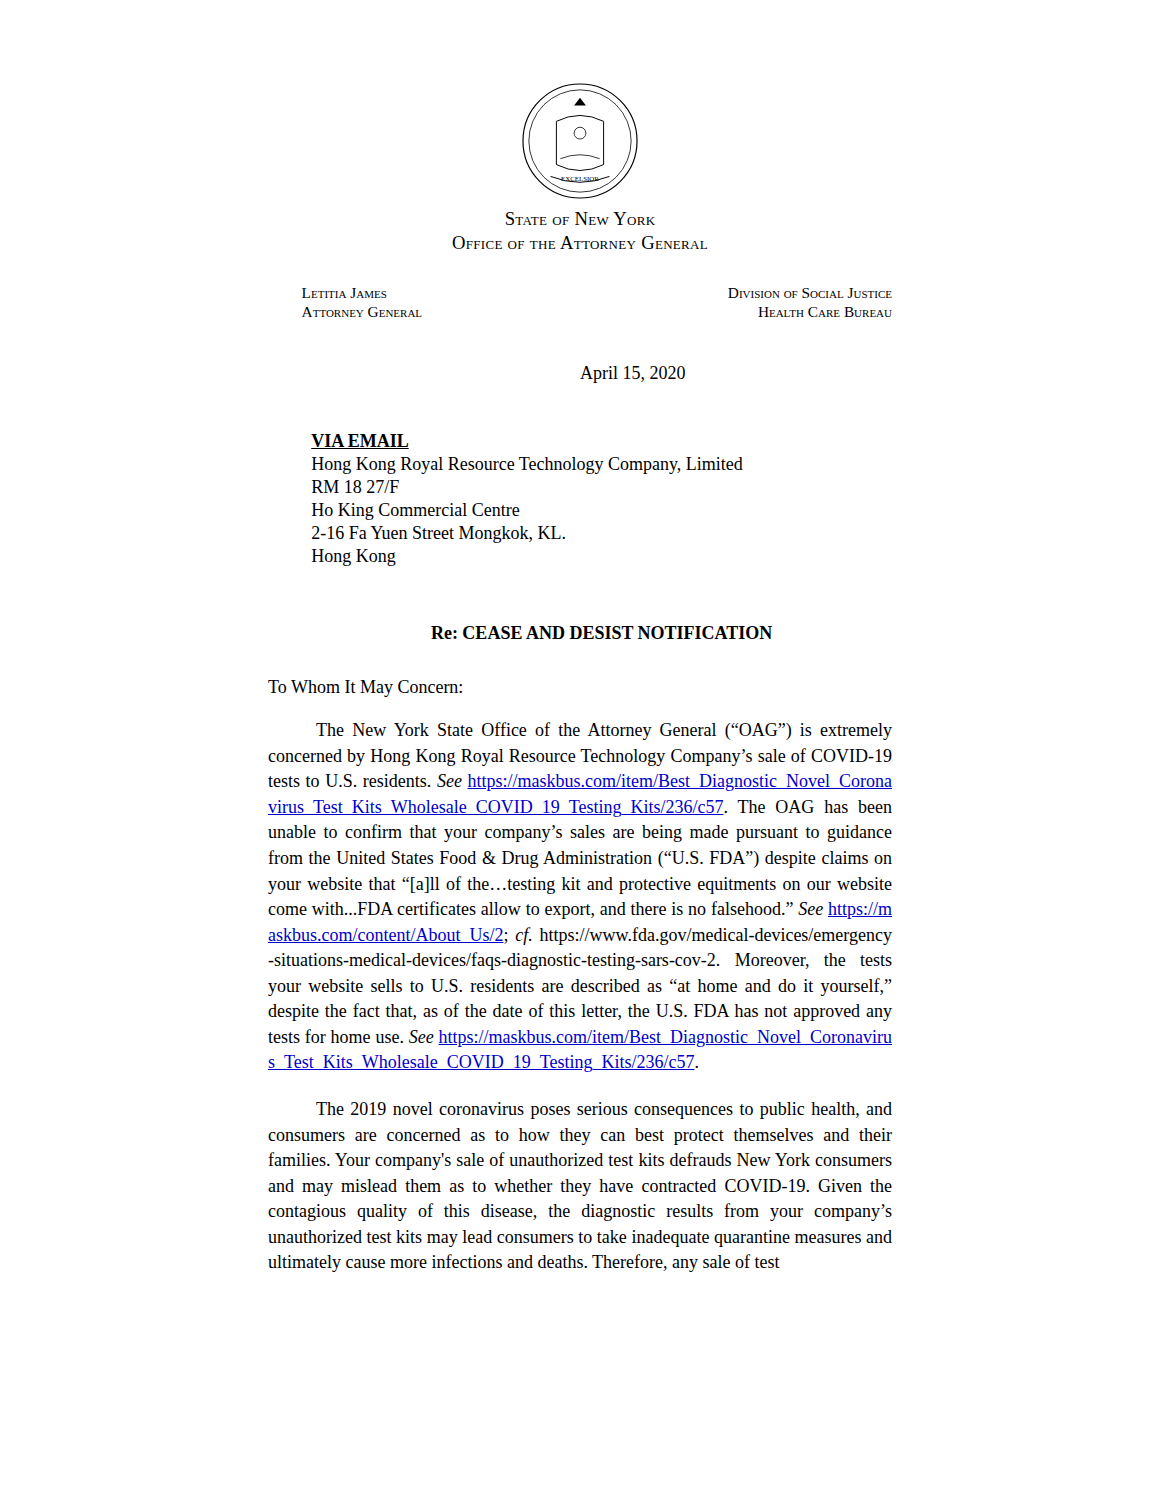EXCELSIOR
State of New York
Office of the Attorney General
| Letitia James Attorney General | Division of Social Justice Health Care Bureau |
April 15, 2020
VIA EMAIL
Hong Kong Royal Resource Technology Company, Limited
RM 18 27/F
Ho King Commercial Centre
2-16 Fa Yuen Street Mongkok, KL.
Hong Kong
Re: CEASE AND DESIST NOTIFICATION
To Whom It May Concern:
The New York State Office of the Attorney General (“OAG”) is extremely concerned by Hong Kong Royal Resource Technology Company’s sale of COVID-19 tests to U.S. residents. See https://maskbus.com/item/Best_Diagnostic_Novel_Coronavirus_Test_Kits_Wholesale_COVID_19_Testing_Kits/236/c57. The OAG has been unable to confirm that your company’s sales are being made pursuant to guidance from the United States Food & Drug Administration (“U.S. FDA”) despite claims on your website that “[a]ll of the…testing kit and protective equitments on our website come with...FDA certificates allow to export, and there is no falsehood.” See https://maskbus.com/content/About_Us/2; cf. https://www.fda.gov/medical-devices/emergency-situations-medical-devices/faqs-diagnostic-testing-sars-cov-2. Moreover, the tests your website sells to U.S. residents are described as “at home and do it yourself,” despite the fact that, as of the date of this letter, the U.S. FDA has not approved any tests for home use. See https://maskbus.com/item/Best_Diagnostic_Novel_Coronavirus_Test_Kits_Wholesale_COVID_19_Testing_Kits/236/c57.
The 2019 novel coronavirus poses serious consequences to public health, and consumers are concerned as to how they can best protect themselves and their families. Your company's sale of unauthorized test kits defrauds New York consumers and may mislead them as to whether they have contracted COVID-19. Given the contagious quality of this disease, the diagnostic results from your company’s unauthorized test kits may lead consumers to take inadequate quarantine measures and ultimately cause more infections and deaths. Therefore, any sale of test